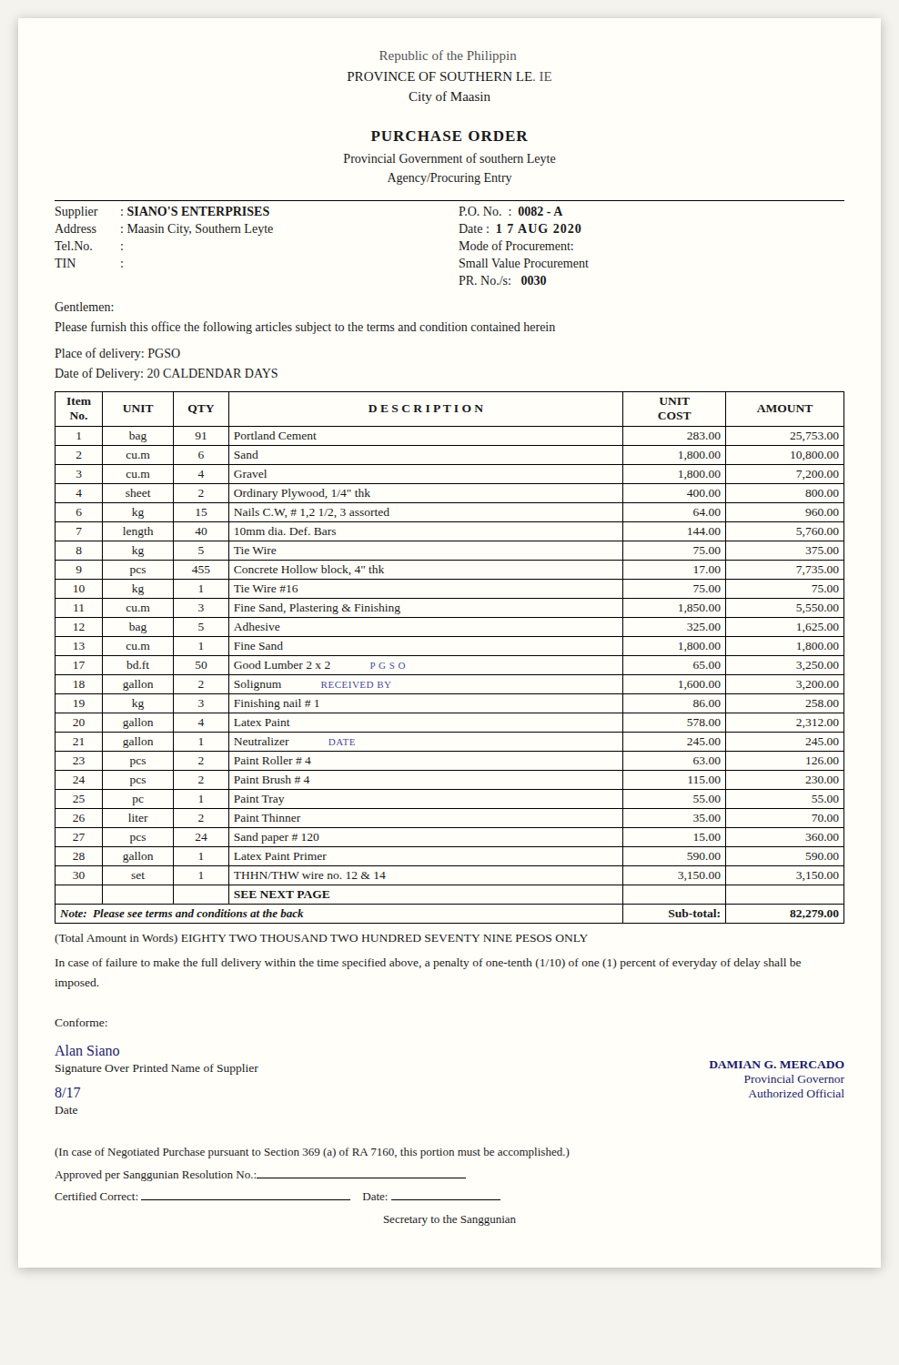Republic of the Philippin
PROVINCE OF SOUTHERN LE. IE
City of Maasin
PURCHASE ORDER
Provincial Government of southern Leyte
Agency/Procuring Entry
Supplier: Siano's Enterprises
Address: Maasin City, Southern Leyte
Tel.No.:
TIN:
P.O. No. : 0082 - A
Date : 1 7 AUG 2020
Mode of Procurement:
Small Value Procurement
PR. No./s: 0030
Gentlemen:
Please furnish this office the following articles subject to the terms and condition contained herein
Place of delivery: PGSO
Date of Delivery: 20 CALDENDAR DAYS
| Item No. | UNIT | QTY | D E S C R I P T I O N | UNIT COST | AMOUNT |
| --- | --- | --- | --- | --- | --- |
| 1 | bag | 91 | Portland Cement | 283.00 | 25,753.00 |
| 2 | cu.m | 6 | Sand | 1,800.00 | 10,800.00 |
| 3 | cu.m | 4 | Gravel | 1,800.00 | 7,200.00 |
| 4 | sheet | 2 | Ordinary Plywood, 1/4" thk | 400.00 | 800.00 |
| 6 | kg | 15 | Nails C.W, # 1,2 1/2, 3 assorted | 64.00 | 960.00 |
| 7 | length | 40 | 10mm dia. Def. Bars | 144.00 | 5,760.00 |
| 8 | kg | 5 | Tie Wire | 75.00 | 375.00 |
| 9 | pcs | 455 | Concrete Hollow block, 4" thk | 17.00 | 7,735.00 |
| 10 | kg | 1 | Tie Wire #16 | 75.00 | 75.00 |
| 11 | cu.m | 3 | Fine Sand, Plastering & Finishing | 1,850.00 | 5,550.00 |
| 12 | bag | 5 | Adhesive | 325.00 | 1,625.00 |
| 13 | cu.m | 1 | Fine Sand | 1,800.00 | 1,800.00 |
| 17 | bd.ft | 50 | Good Lumber 2 x 2 P G S O | 65.00 | 3,250.00 |
| 18 | gallon | 2 | Solignum RECEIVED BY | 1,600.00 | 3,200.00 |
| 19 | kg | 3 | Finishing nail # 1 | 86.00 | 258.00 |
| 20 | gallon | 4 | Latex Paint | 578.00 | 2,312.00 |
| 21 | gallon | 1 | Neutralizer DATE | 245.00 | 245.00 |
| 23 | pcs | 2 | Paint Roller # 4 | 63.00 | 126.00 |
| 24 | pcs | 2 | Paint Brush # 4 | 115.00 | 230.00 |
| 25 | pc | 1 | Paint Tray | 55.00 | 55.00 |
| 26 | liter | 2 | Paint Thinner | 35.00 | 70.00 |
| 27 | pcs | 24 | Sand paper # 120 | 15.00 | 360.00 |
| 28 | gallon | 1 | Latex Paint Primer | 590.00 | 590.00 |
| 30 | set | 1 | THHN/THW wire no. 12 & 14 | 3,150.00 | 3,150.00 |
| | | | SEE NEXT PAGE | | |
| Note: Please see terms and conditions at the back | Sub-total: | 82,279.00 |
(Total Amount in Words) EIGHTY TWO THOUSAND TWO HUNDRED SEVENTY NINE PESOS ONLY
In case of failure to make the full delivery within the time specified above, a penalty of one-tenth (1/10) of one (1) percent of everyday of delay shall be imposed.
Conforme:
Alan Siano
Signature Over Printed Name of Supplier
8/17
Date
DAMIAN G. MERCADO
Provincial Governor
Authorized Official
(In case of Negotiated Purchase pursuant to Section 369 (a) of RA 7160, this portion must be accomplished.)
Approved per Sanggunian Resolution No.:
Certified Correct: Date:
Secretary to the Sanggunian